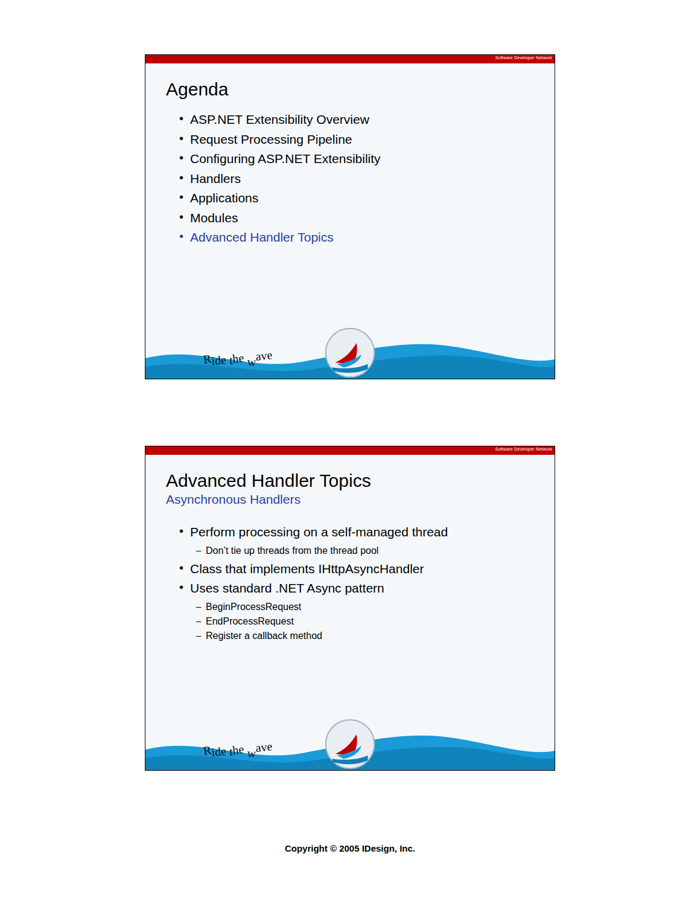Software Developer Network
Agenda
ASP.NET Extensibility Overview
Request Processing Pipeline
Configuring ASP.NET Extensibility
Handlers
Applications
Modules
Advanced Handler Topics
Ride the wave
Software Developer Network
Advanced Handler Topics
Asynchronous Handlers
Perform processing on a self-managed thread
Don’t tie up threads from the thread pool
Class that implements IHttpAsyncHandler
Uses standard .NET Async pattern
BeginProcessRequest
EndProcessRequest
Register a callback method
Ride the wave
Copyright © 2005 IDesign, Inc.